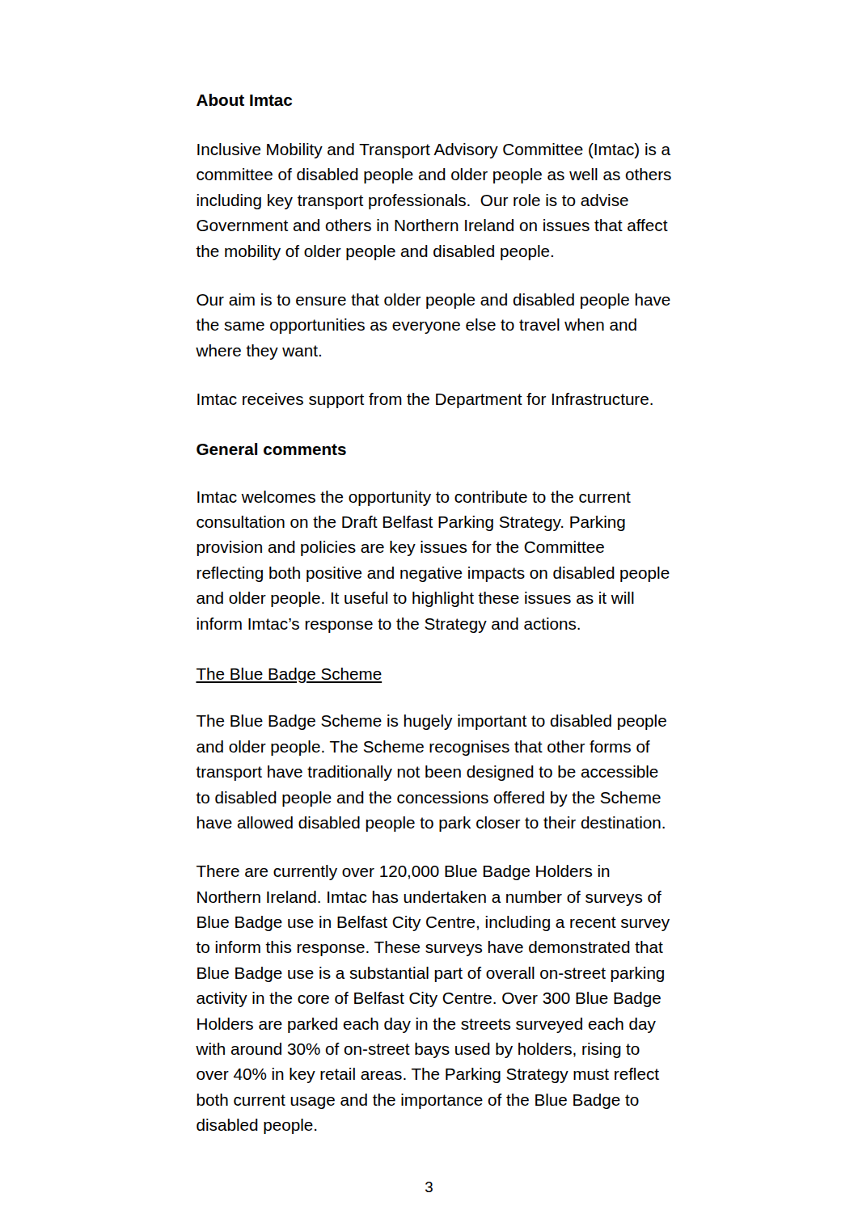About Imtac
Inclusive Mobility and Transport Advisory Committee (Imtac) is a committee of disabled people and older people as well as others including key transport professionals. Our role is to advise Government and others in Northern Ireland on issues that affect the mobility of older people and disabled people.
Our aim is to ensure that older people and disabled people have the same opportunities as everyone else to travel when and where they want.
Imtac receives support from the Department for Infrastructure.
General comments
Imtac welcomes the opportunity to contribute to the current consultation on the Draft Belfast Parking Strategy. Parking provision and policies are key issues for the Committee reflecting both positive and negative impacts on disabled people and older people. It useful to highlight these issues as it will inform Imtac’s response to the Strategy and actions.
The Blue Badge Scheme
The Blue Badge Scheme is hugely important to disabled people and older people. The Scheme recognises that other forms of transport have traditionally not been designed to be accessible to disabled people and the concessions offered by the Scheme have allowed disabled people to park closer to their destination.
There are currently over 120,000 Blue Badge Holders in Northern Ireland. Imtac has undertaken a number of surveys of Blue Badge use in Belfast City Centre, including a recent survey to inform this response. These surveys have demonstrated that Blue Badge use is a substantial part of overall on-street parking activity in the core of Belfast City Centre. Over 300 Blue Badge Holders are parked each day in the streets surveyed each day with around 30% of on-street bays used by holders, rising to over 40% in key retail areas. The Parking Strategy must reflect both current usage and the importance of the Blue Badge to disabled people.
3